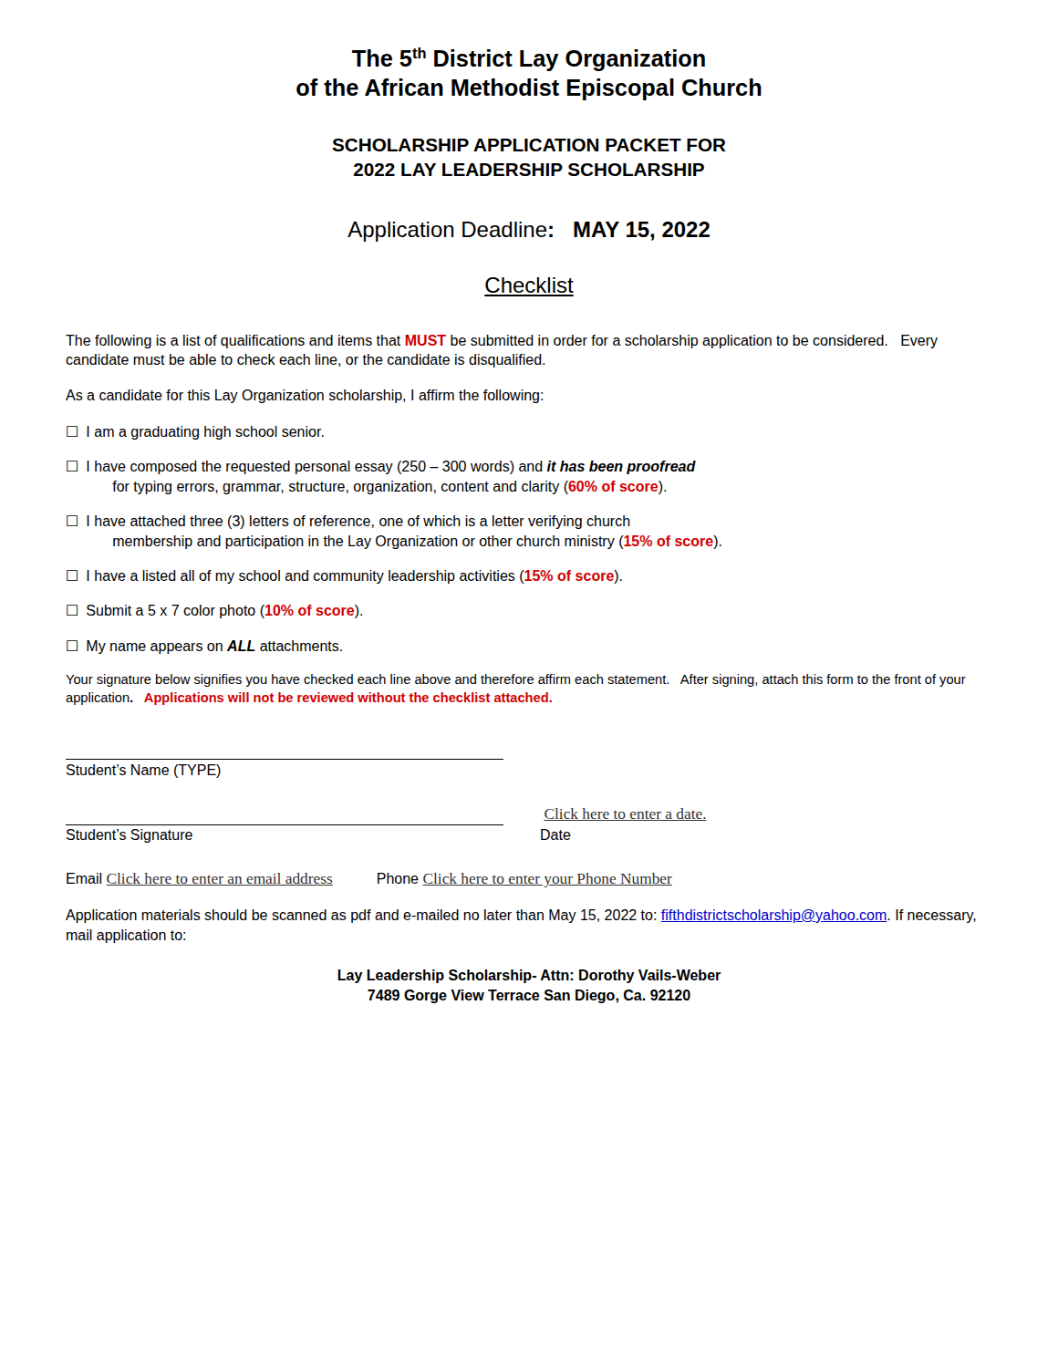The 5th District Lay Organization
of the African Methodist Episcopal Church
SCHOLARSHIP APPLICATION PACKET FOR
2022 LAY LEADERSHIP SCHOLARSHIP
Application Deadline: MAY 15, 2022
Checklist
The following is a list of qualifications and items that MUST be submitted in order for a scholarship application to be considered. Every candidate must be able to check each line, or the candidate is disqualified.
As a candidate for this Lay Organization scholarship, I affirm the following:
☐I am a graduating high school senior.
☐I have composed the requested personal essay (250 – 300 words) and it has been proofread for typing errors, grammar, structure, organization, content and clarity (60% of score).
☐I have attached three (3) letters of reference, one of which is a letter verifying church membership and participation in the Lay Organization or other church ministry (15% of score).
☐I have a listed all of my school and community leadership activities (15% of score).
☐Submit a 5 x 7 color photo (10% of score).
☐My name appears on ALL attachments.
Your signature below signifies you have checked each line above and therefore affirm each statement. After signing, attach this form to the front of your application. Applications will not be reviewed without the checklist attached.
Student’s Name (TYPE)
Click here to enter a date.
Student’s Signature Date
Email Click here to enter an email address Phone Click here to enter your Phone Number
Application materials should be scanned as pdf and e-mailed no later than May 15, 2022 to: fifthdistrictscholarship@yahoo.com. If necessary, mail application to:
Lay Leadership Scholarship- Attn: Dorothy Vails-Weber
7489 Gorge View Terrace San Diego, Ca. 92120